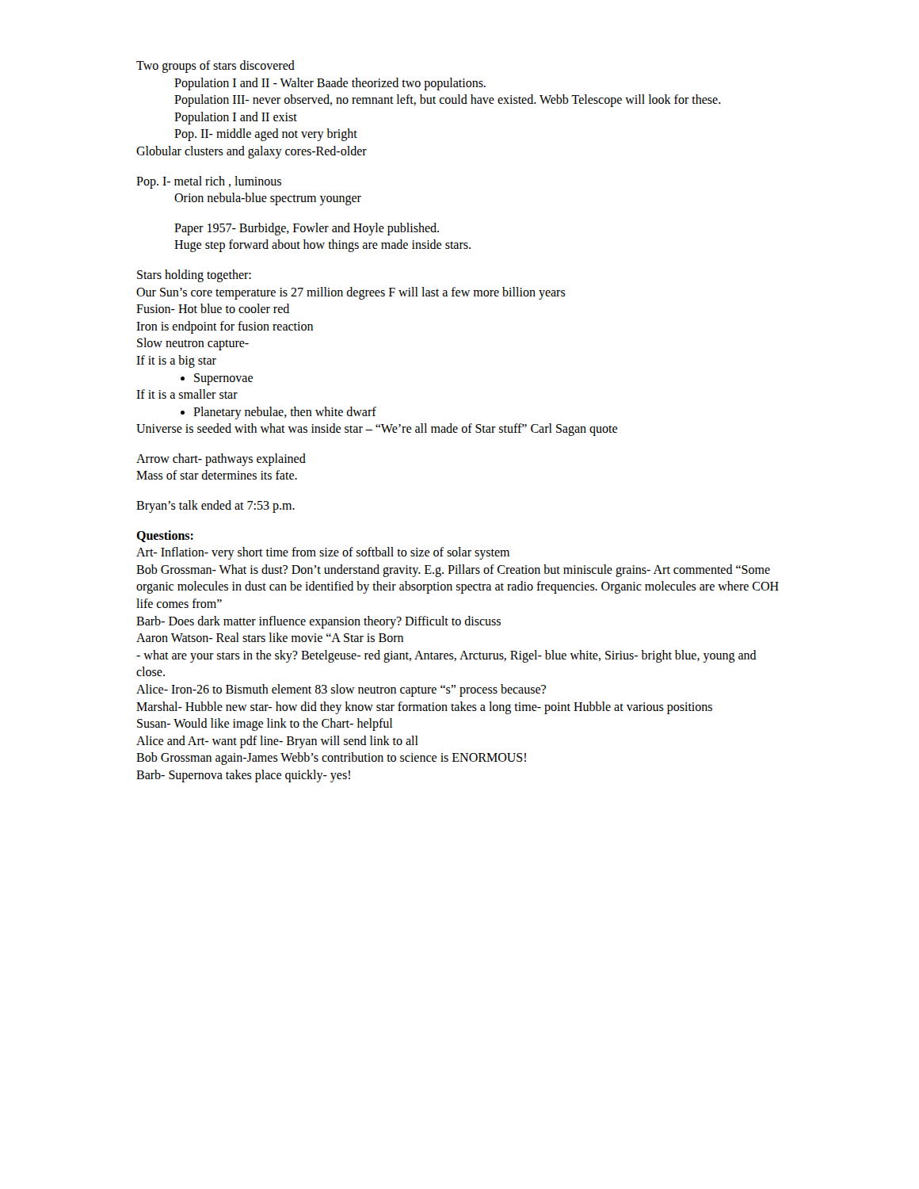Two groups of stars discovered
Population I and II - Walter Baade theorized two populations.
Population III- never observed, no remnant left, but could have existed. Webb Telescope will look for these.
Population I and II exist
Pop. II- middle aged not very bright
Globular clusters and galaxy cores-Red-older
Pop. I- metal rich , luminous
Orion nebula-blue spectrum younger
Paper 1957- Burbidge, Fowler and Hoyle published.
Huge step forward about how things are made inside stars.
Stars holding together:
Our Sun’s core temperature is 27 million degrees F will last a few more billion years
Fusion- Hot blue to cooler red
Iron is endpoint for fusion reaction
Slow neutron capture-
If it is a big star
Supernovae
If it is a smaller star
Planetary nebulae, then white dwarf
Universe is seeded with what was inside star – “We’re all made of Star stuff” Carl Sagan quote
Arrow chart- pathways explained
Mass of star determines its fate.
Bryan’s talk ended at 7:53 p.m.
Questions:
Art- Inflation- very short time from size of softball to size of solar system
Bob Grossman- What is dust? Don’t understand gravity. E.g. Pillars of Creation but miniscule grains- Art commented “Some organic molecules in dust can be identified by their absorption spectra at radio frequencies. Organic molecules are where COH life comes from”
Barb- Does dark matter influence expansion theory? Difficult to discuss
Aaron Watson- Real stars like movie “A Star is Born
- what are your stars in the sky? Betelgeuse- red giant, Antares, Arcturus, Rigel- blue white, Sirius- bright blue, young and close.
Alice- Iron-26 to Bismuth element 83 slow neutron capture “s” process because?
Marshal- Hubble new star- how did they know star formation takes a long time- point Hubble at various positions
Susan- Would like image link to the Chart- helpful
Alice and Art- want pdf line- Bryan will send link to all
Bob Grossman again-James Webb’s contribution to science is ENORMOUS!
Barb- Supernova takes place quickly- yes!